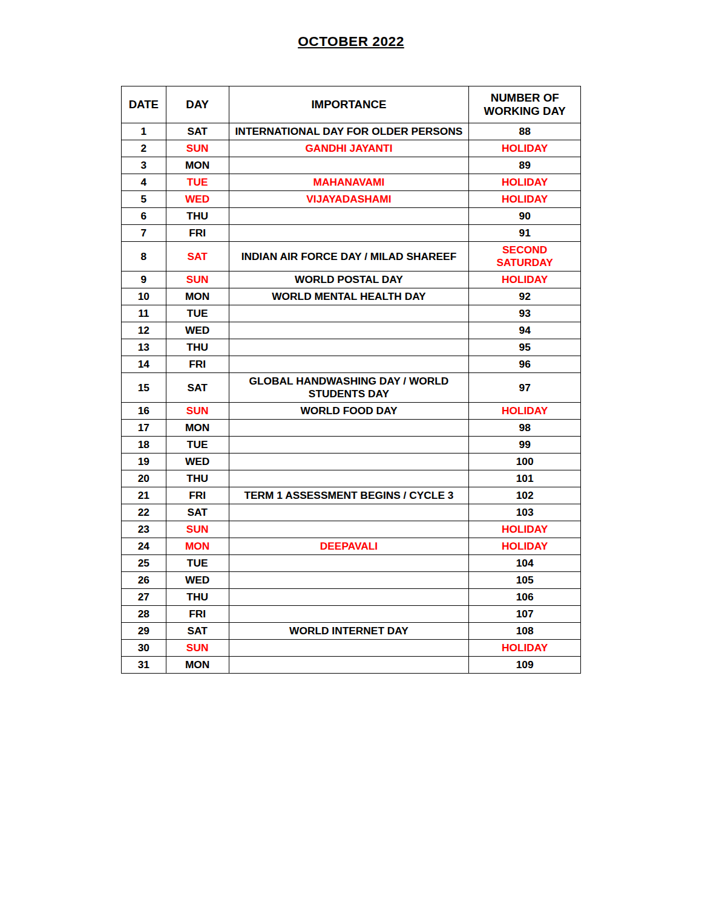OCTOBER 2022
| DATE | DAY | IMPORTANCE | NUMBER OF WORKING DAY |
| --- | --- | --- | --- |
| 1 | SAT | INTERNATIONAL DAY FOR OLDER PERSONS | 88 |
| 2 | SUN | GANDHI JAYANTI | HOLIDAY |
| 3 | MON | | 89 |
| 4 | TUE | MAHANAVAMI | HOLIDAY |
| 5 | WED | VIJAYADASHAMI | HOLIDAY |
| 6 | THU | | 90 |
| 7 | FRI | | 91 |
| 8 | SAT | INDIAN AIR FORCE DAY / MILAD SHAREEF | SECOND SATURDAY |
| 9 | SUN | WORLD POSTAL DAY | HOLIDAY |
| 10 | MON | WORLD MENTAL HEALTH DAY | 92 |
| 11 | TUE | | 93 |
| 12 | WED | | 94 |
| 13 | THU | | 95 |
| 14 | FRI | | 96 |
| 15 | SAT | GLOBAL HANDWASHING DAY / WORLD STUDENTS DAY | 97 |
| 16 | SUN | WORLD FOOD DAY | HOLIDAY |
| 17 | MON | | 98 |
| 18 | TUE | | 99 |
| 19 | WED | | 100 |
| 20 | THU | | 101 |
| 21 | FRI | TERM 1 ASSESSMENT BEGINS / CYCLE 3 | 102 |
| 22 | SAT | | 103 |
| 23 | SUN | | HOLIDAY |
| 24 | MON | DEEPAVALI | HOLIDAY |
| 25 | TUE | | 104 |
| 26 | WED | | 105 |
| 27 | THU | | 106 |
| 28 | FRI | | 107 |
| 29 | SAT | WORLD INTERNET DAY | 108 |
| 30 | SUN | | HOLIDAY |
| 31 | MON | | 109 |